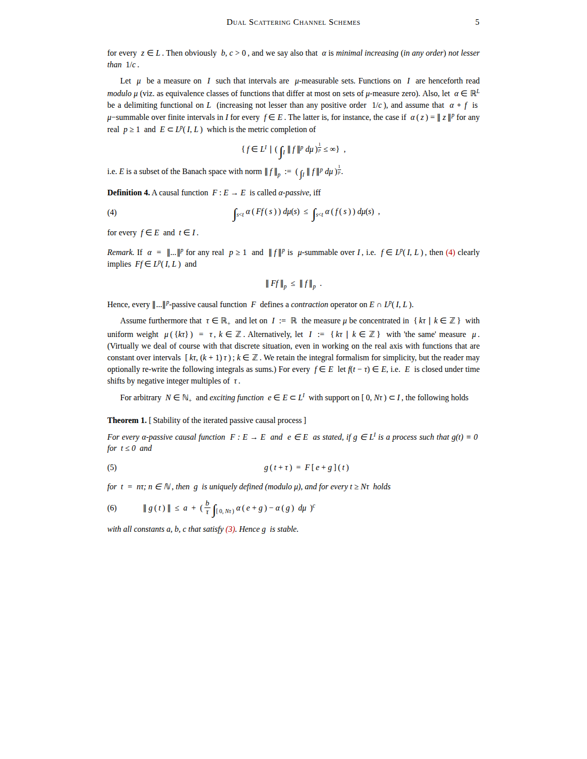Dual Scattering Channel Schemes 5
for every z ∈ L . Then obviously b, c > 0 , and we say also that α is minimal increasing (in any order) not lesser than 1/c .
Let μ be a measure on I such that intervals are μ-measurable sets. Functions on I are henceforth read modulo μ (viz. as equivalence classes of functions that differ at most on sets of μ-measure zero). Also, let α ∈ ℝL be a delimiting functional on L (increasing not lesser than any positive order 1/c ), and assume that α ∘ f is μ−summable over finite intervals in I for every f ∈ E . The latter is, for instance, the case if α ( z ) = ∥ z ∥p for any real p ≥ 1 and E ⊂ Lp( I, L ) which is the metric completion of
{ f ∈ LI ∣ ( ∫I ∥ f ∥p dμ )1 p ≤ ∞} ,
i.e. E is a subset of the Banach space with norm ∥ f ∥p := ( ∫I ∥ f ∥p dμ )1 p.
Definition 4. A causal function F : E → E is called α-passive, iff
(4)
∫s<t α ( Ff ( s ) ) dμ(s) ≤ ∫s<t α ( f ( s ) ) dμ(s) ,
for every f ∈ E and t ∈ I .
Remark. If α = ∥...∥p for any real p ≥ 1 and ∥ f ∥p is μ-summable over I , i.e. f ∈ Lp( I, L ) , then (4) clearly implies Ff ∈ Lp( I, L ) and
∥ Ff ∥p ≤ ∥ f ∥p .
Hence, every ∥...∥p-passive causal function F defines a contraction operator on E ∩ Lp( I, L ).
Assume furthermore that τ ∈ ℝ+ and let on I := ℝ the measure μ be concentrated in { kτ ∣ k ∈ ℤ } with uniform weight μ ( {kτ} ) = τ , k ∈ ℤ . Alternatively, let I := { kτ ∣ k ∈ ℤ } with 'the same' measure μ . (Virtually we deal of course with that discrete situation, even in working on the real axis with functions that are constant over intervals [ kτ, (k + 1) τ ) ; k ∈ ℤ . We retain the integral formalism for simplicity, but the reader may optionally re-write the following integrals as sums.) For every f ∈ E let f(t − τ) ∈ E, i.e. E is closed under time shifts by negative integer multiples of τ .
For arbitrary N ∈ ℕ+ and exciting function e ∈ E ⊂ LI with support on [ 0, Nτ ) ⊂ I , the following holds
Theorem 1. [ Stability of the iterated passive causal process ]
For every α-passive causal function F : E → E and e ∈ E as stated, if g ∈ LI is a process such that g(t) ≡ 0 for t ≤ 0 and
(5)
g ( t + τ ) = F [ e + g ] ( t )
for t = nτ; n ∈ ℕ , then g is uniquely defined (modulo μ), and for every t ≥ Nτ holds
(6)
∥ g ( t ) ∥ ≤ a + ( bτ ∫[ 0, Nτ ) α ( e + g ) − α ( g ) dμ  )c
with all constants a, b, c that satisfy (3). Hence g is stable.